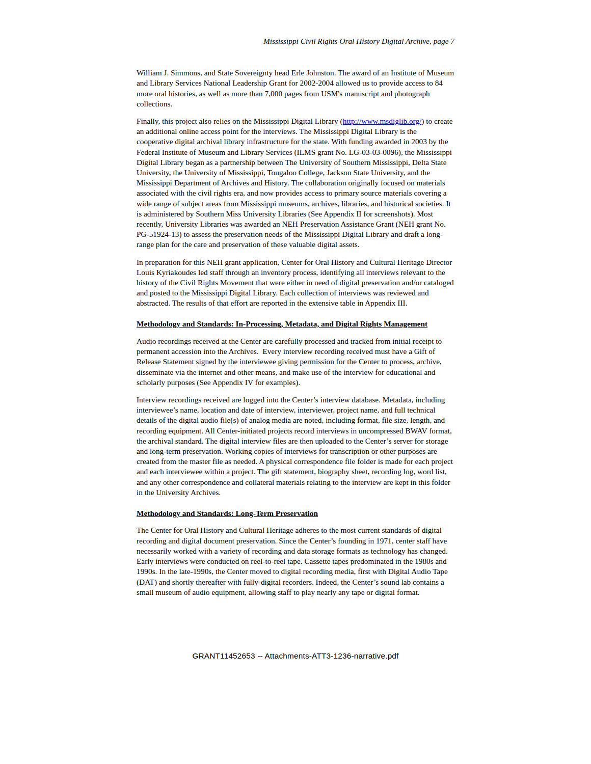Mississippi Civil Rights Oral History Digital Archive, page 7
William J. Simmons, and State Sovereignty head Erle Johnston. The award of an Institute of Museum and Library Services National Leadership Grant for 2002-2004 allowed us to provide access to 84 more oral histories, as well as more than 7,000 pages from USM's manuscript and photograph collections.
Finally, this project also relies on the Mississippi Digital Library (http://www.msdiglib.org/) to create an additional online access point for the interviews. The Mississippi Digital Library is the cooperative digital archival library infrastructure for the state. With funding awarded in 2003 by the Federal Institute of Museum and Library Services (ILMS grant No. LG-03-03-0096), the Mississippi Digital Library began as a partnership between The University of Southern Mississippi, Delta State University, the University of Mississippi, Tougaloo College, Jackson State University, and the Mississippi Department of Archives and History. The collaboration originally focused on materials associated with the civil rights era, and now provides access to primary source materials covering a wide range of subject areas from Mississippi museums, archives, libraries, and historical societies. It is administered by Southern Miss University Libraries (See Appendix II for screenshots). Most recently, University Libraries was awarded an NEH Preservation Assistance Grant (NEH grant No. PG-51924-13) to assess the preservation needs of the Mississippi Digital Library and draft a long-range plan for the care and preservation of these valuable digital assets.
In preparation for this NEH grant application, Center for Oral History and Cultural Heritage Director Louis Kyriakoudes led staff through an inventory process, identifying all interviews relevant to the history of the Civil Rights Movement that were either in need of digital preservation and/or cataloged and posted to the Mississippi Digital Library. Each collection of interviews was reviewed and abstracted. The results of that effort are reported in the extensive table in Appendix III.
Methodology and Standards: In-Processing, Metadata, and Digital Rights Management
Audio recordings received at the Center are carefully processed and tracked from initial receipt to permanent accession into the Archives. Every interview recording received must have a Gift of Release Statement signed by the interviewee giving permission for the Center to process, archive, disseminate via the internet and other means, and make use of the interview for educational and scholarly purposes (See Appendix IV for examples).
Interview recordings received are logged into the Center’s interview database. Metadata, including interviewee’s name, location and date of interview, interviewer, project name, and full technical details of the digital audio file(s) of analog media are noted, including format, file size, length, and recording equipment. All Center-initiated projects record interviews in uncompressed BWAV format, the archival standard. The digital interview files are then uploaded to the Center’s server for storage and long-term preservation. Working copies of interviews for transcription or other purposes are created from the master file as needed. A physical correspondence file folder is made for each project and each interviewee within a project. The gift statement, biography sheet, recording log, word list, and any other correspondence and collateral materials relating to the interview are kept in this folder in the University Archives.
Methodology and Standards: Long-Term Preservation
The Center for Oral History and Cultural Heritage adheres to the most current standards of digital recording and digital document preservation. Since the Center’s founding in 1971, center staff have necessarily worked with a variety of recording and data storage formats as technology has changed. Early interviews were conducted on reel-to-reel tape. Cassette tapes predominated in the 1980s and 1990s. In the late-1990s, the Center moved to digital recording media, first with Digital Audio Tape (DAT) and shortly thereafter with fully-digital recorders. Indeed, the Center’s sound lab contains a small museum of audio equipment, allowing staff to play nearly any tape or digital format.
GRANT11452653 -- Attachments-ATT3-1236-narrative.pdf